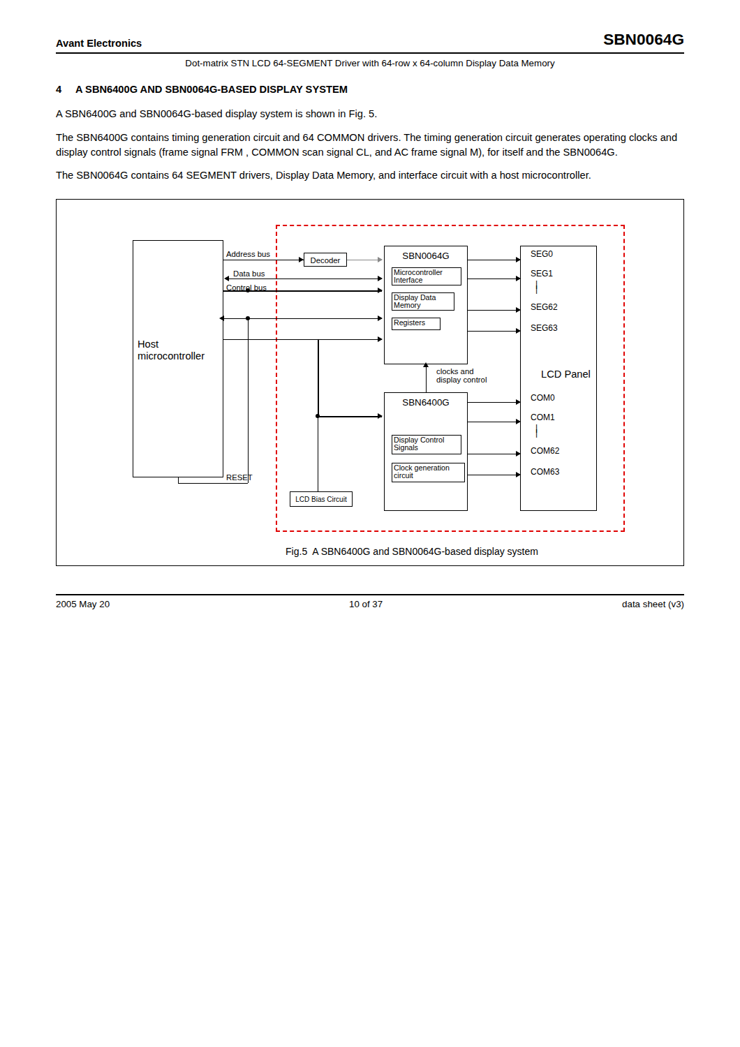Avant Electronics
SBN0064G
Dot-matrix STN LCD 64-SEGMENT Driver with 64-row x 64-column Display Data Memory
4 A SBN6400G AND SBN0064G-BASED DISPLAY SYSTEM
A SBN6400G and SBN0064G-based display system is shown in Fig. 5.
The SBN6400G contains timing generation circuit and 64 COMMON drivers. The timing generation circuit generates operating clocks and display control signals (frame signal FRM , COMMON scan signal CL, and AC frame signal M), for itself and the SBN0064G.
The SBN0064G contains 64 SEGMENT drivers, Display Data Memory, and interface circuit with a host microcontroller.
Host
microcontroller
Decoder
SBN0064G
Microcontroller
Interface
Display Data
Memory
Registers
SBN6400G
Display Control
Signals
Clock generation
circuit
LCD Bias Circuit
LCD Panel
Address bus
Data bus
Control bus
RESET
clocks and
display control
SEG0
SEG1
SEG62
SEG63
|
|
COM0
COM1
COM62
COM63
|
|
Fig.5 A SBN6400G and SBN0064G-based display system
2005 May 20
10 of 37
data sheet (v3)